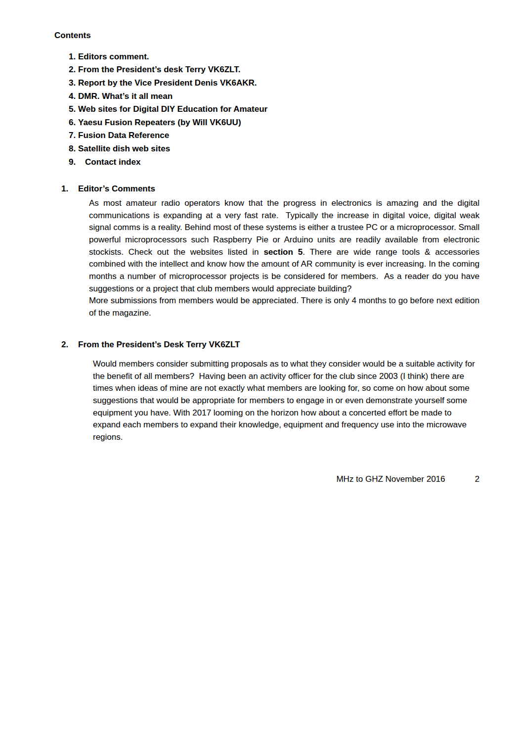Contents
Editors comment.
From the President’s desk Terry VK6ZLT.
Report by the Vice President Denis VK6AKR.
DMR. What’s it all mean
Web sites for Digital DIY Education for Amateur
Yaesu Fusion Repeaters (by Will VK6UU)
Fusion Data Reference
Satellite dish web sites
Contact index
1.
Editor’s Comments
As most amateur radio operators know that the progress in electronics is amazing and the digital communications is expanding at a very fast rate. Typically the increase in digital voice, digital weak signal comms is a reality. Behind most of these systems is either a trustee PC or a microprocessor. Small powerful microprocessors such Raspberry Pie or Arduino units are readily available from electronic stockists. Check out the websites listed in section 5. There are wide range tools & accessories combined with the intellect and know how the amount of AR community is ever increasing. In the coming months a number of microprocessor projects is be considered for members. As a reader do you have suggestions or a project that club members would appreciate building?
More submissions from members would be appreciated. There is only 4 months to go before next edition of the magazine.
2.
From the President’s Desk Terry VK6ZLT
Would members consider submitting proposals as to what they consider would be a suitable activity for the benefit of all members? Having been an activity officer for the club since 2003 (I think) there are times when ideas of mine are not exactly what members are looking for, so come on how about some suggestions that would be appropriate for members to engage in or even demonstrate yourself some equipment you have. With 2017 looming on the horizon how about a concerted effort be made to expand each members to expand their knowledge, equipment and frequency use into the microwave regions.
MHz to GHZ November 20162